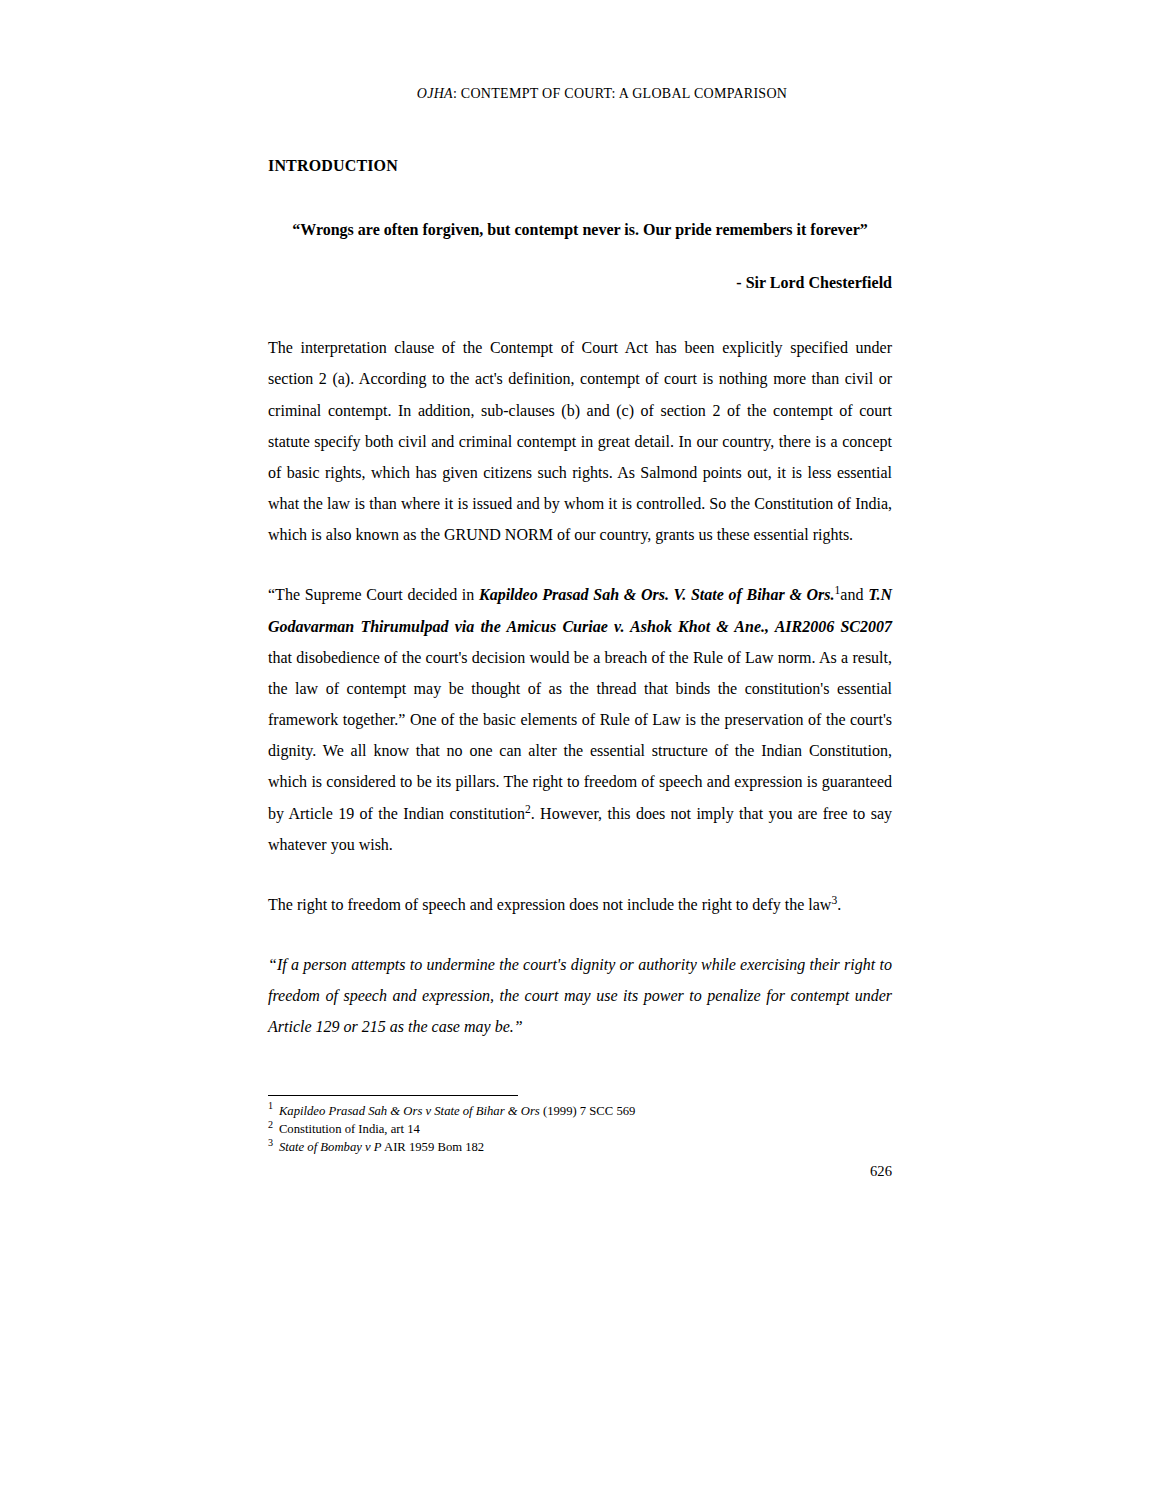OJHA: CONTEMPT OF COURT: A GLOBAL COMPARISON
INTRODUCTION
“Wrongs are often forgiven, but contempt never is. Our pride remembers it forever”
- Sir Lord Chesterfield
The interpretation clause of the Contempt of Court Act has been explicitly specified under section 2 (a). According to the act's definition, contempt of court is nothing more than civil or criminal contempt. In addition, sub-clauses (b) and (c) of section 2 of the contempt of court statute specify both civil and criminal contempt in great detail. In our country, there is a concept of basic rights, which has given citizens such rights. As Salmond points out, it is less essential what the law is than where it is issued and by whom it is controlled. So the Constitution of India, which is also known as the GRUND NORM of our country, grants us these essential rights.
“The Supreme Court decided in Kapildeo Prasad Sah & Ors. V. State of Bihar & Ors.1and T.N Godavarman Thirumulpad via the Amicus Curiae v. Ashok Khot & Ane., AIR2006 SC2007 that disobedience of the court's decision would be a breach of the Rule of Law norm. As a result, the law of contempt may be thought of as the thread that binds the constitution's essential framework together.” One of the basic elements of Rule of Law is the preservation of the court's dignity. We all know that no one can alter the essential structure of the Indian Constitution, which is considered to be its pillars. The right to freedom of speech and expression is guaranteed by Article 19 of the Indian constitution2. However, this does not imply that you are free to say whatever you wish.
The right to freedom of speech and expression does not include the right to defy the law3.
“If a person attempts to undermine the court's dignity or authority while exercising their right to freedom of speech and expression, the court may use its power to penalize for contempt under Article 129 or 215 as the case may be.”
1 Kapildeo Prasad Sah & Ors v State of Bihar & Ors (1999) 7 SCC 569
2 Constitution of India, art 14
3 State of Bombay v P AIR 1959 Bom 182
626